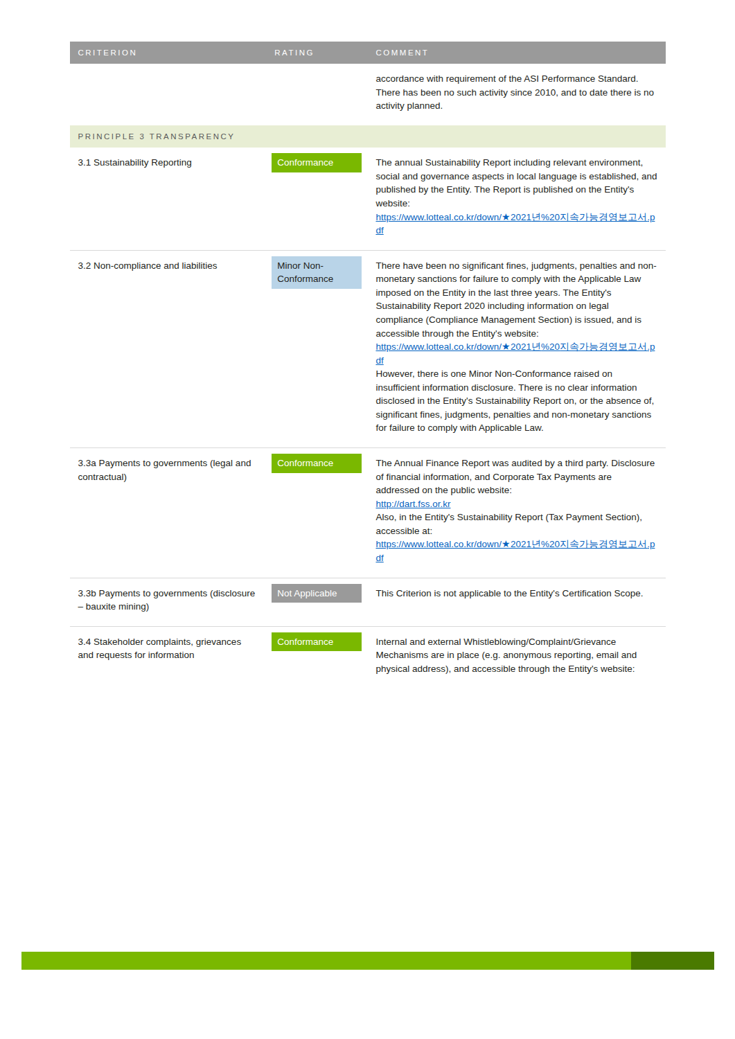| CRITERION | RATING | COMMENT |
| --- | --- | --- |
| | | accordance with requirement of the ASI Performance Standard. There has been no such activity since 2010, and to date there is no activity planned. |
| PRINCIPLE 3 TRANSPARENCY |
| 3.1 Sustainability Reporting | Conformance | The annual Sustainability Report including relevant environment, social and governance aspects in local language is established, and published by the Entity. The Report is published on the Entity's website: https://www.lotteal.co.kr/down/★2021 년 %20 지속가능경영보고서 .pdf |
| 3.2 Non-compliance and liabilities | Minor Non-Conformance | There have been no significant fines, judgments, penalties and non-monetary sanctions for failure to comply with the Applicable Law imposed on the Entity in the last three years. The Entity's Sustainability Report 2020 including information on legal compliance (Compliance Management Section) is issued, and is accessible through the Entity's website: https://www.lotteal.co.kr/down/★2021 년 %20 지속가능경영보고서 .pdf However, there is one Minor Non-Conformance raised on insufficient information disclosure. There is no clear information disclosed in the Entity's Sustainability Report on, or the absence of, significant fines, judgments, penalties and non-monetary sanctions for failure to comply with Applicable Law. |
| 3.3a Payments to governments (legal and contractual) | Conformance | The Annual Finance Report was audited by a third party. Disclosure of financial information, and Corporate Tax Payments are addressed on the public website: http://dart.fss.or.kr Also, in the Entity's Sustainability Report (Tax Payment Section), accessible at: https://www.lotteal.co.kr/down/★2021 년 %20 지속가능경영보고서 .pdf |
| 3.3b Payments to governments (disclosure – bauxite mining) | Not Applicable | This Criterion is not applicable to the Entity's Certification Scope. |
| 3.4 Stakeholder complaints, grievances and requests for information | Conformance | Internal and external Whistleblowing/Complaint/Grievance Mechanisms are in place (e.g. anonymous reporting, email and physical address), and accessible through the Entity's website: |